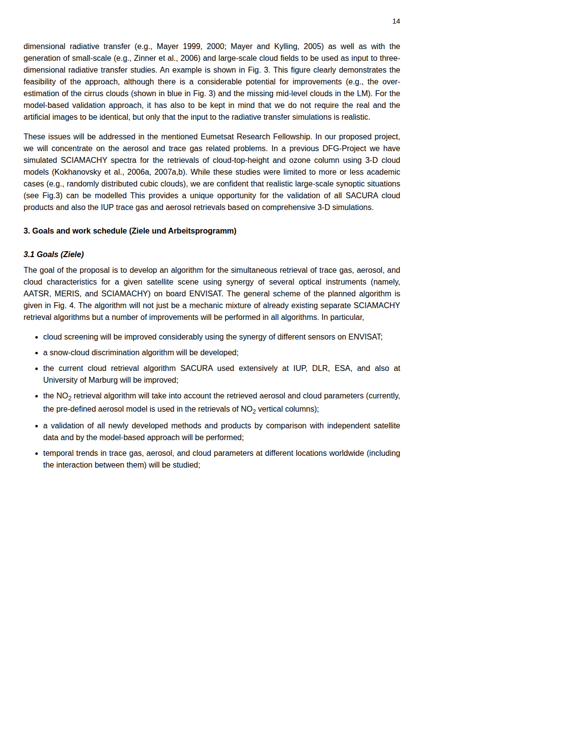14
dimensional radiative transfer (e.g., Mayer 1999, 2000; Mayer and Kylling, 2005) as well as with the generation of small-scale (e.g., Zinner et al., 2006) and large-scale cloud fields to be used as input to three-dimensional radiative transfer studies. An example is shown in Fig. 3. This figure clearly demonstrates the feasibility of the approach, although there is a considerable potential for improvements (e.g., the over-estimation of the cirrus clouds (shown in blue in Fig. 3) and the missing mid-level clouds in the LM). For the model-based validation approach, it has also to be kept in mind that we do not require the real and the artificial images to be identical, but only that the input to the radiative transfer simulations is realistic.
These issues will be addressed in the mentioned Eumetsat Research Fellowship. In our proposed project, we will concentrate on the aerosol and trace gas related problems. In a previous DFG-Project we have simulated SCIAMACHY spectra for the retrievals of cloud-top-height and ozone column using 3-D cloud models (Kokhanovsky et al., 2006a, 2007a,b). While these studies were limited to more or less academic cases (e.g., randomly distributed cubic clouds), we are confident that realistic large-scale synoptic situations (see Fig.3) can be modelled This provides a unique opportunity for the validation of all SACURA cloud products and also the IUP trace gas and aerosol retrievals based on comprehensive 3-D simulations.
3. Goals and work schedule (Ziele und Arbeitsprogramm)
3.1 Goals (Ziele)
The goal of the proposal is to develop an algorithm for the simultaneous retrieval of trace gas, aerosol, and cloud characteristics for a given satellite scene using synergy of several optical instruments (namely, AATSR, MERIS, and SCIAMACHY) on board ENVISAT. The general scheme of the planned algorithm is given in Fig. 4. The algorithm will not just be a mechanic mixture of already existing separate SCIAMACHY retrieval algorithms but a number of improvements will be performed in all algorithms. In particular,
cloud screening will be improved considerably using the synergy of different sensors on ENVISAT;
a snow-cloud discrimination algorithm will be developed;
the current cloud retrieval algorithm SACURA used extensively at IUP, DLR, ESA, and also at University of Marburg will be improved;
the NO2 retrieval algorithm will take into account the retrieved aerosol and cloud parameters (currently, the pre-defined aerosol model is used in the retrievals of NO2 vertical columns);
a validation of all newly developed methods and products by comparison with independent satellite data and by the model-based approach will be performed;
temporal trends in trace gas, aerosol, and cloud parameters at different locations worldwide (including the interaction between them) will be studied;